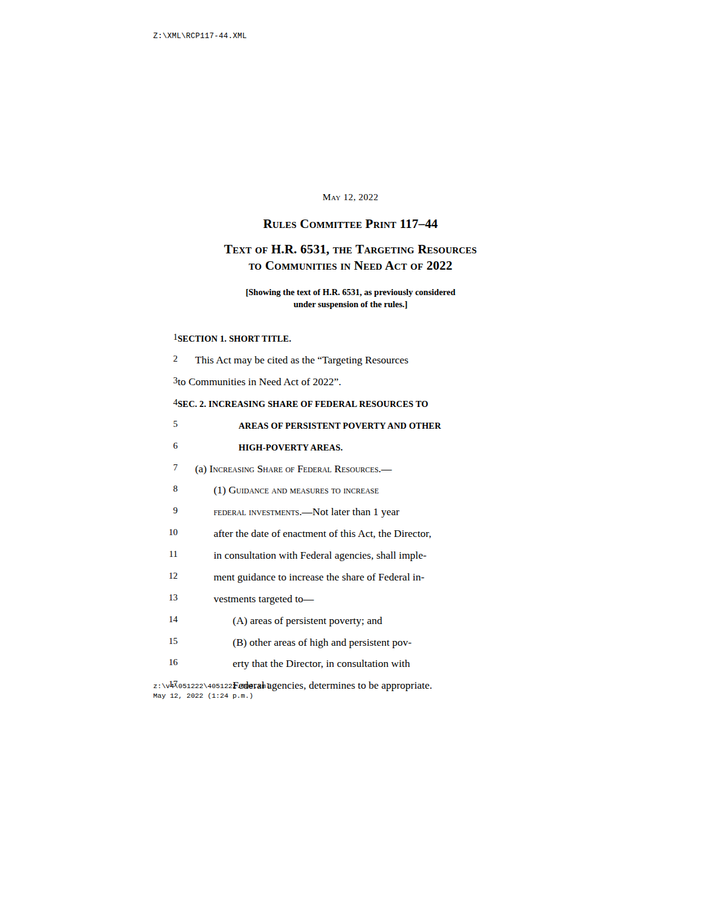Z:\XML\RCP117-44.XML
May 12, 2022
Rules Committee Print 117–44
Text of H.R. 6531, the Targeting Resources
to Communities in Need Act of 2022
[Showing the text of H.R. 6531, as previously considered
under suspension of the rules.]
| 1 | SECTION 1. SHORT TITLE. |
| 2 | This Act may be cited as the “Targeting Resources |
| 3 | to Communities in Need Act of 2022”. |
| 4 | SEC. 2. INCREASING SHARE OF FEDERAL RESOURCES TO |
| 5 | AREAS OF PERSISTENT POVERTY AND OTHER |
| 6 | HIGH-POVERTY AREAS. |
| 7 | (a) Increasing Share of Federal Resources. — |
| 8 | (1) Guidance and measures to increase |
| 9 | federal investments. —Not later than 1 year |
| 10 | after the date of enactment of this Act, the Director, |
| 11 | in consultation with Federal agencies, shall imple- |
| 12 | ment guidance to increase the share of Federal in- |
| 13 | vestments targeted to— |
| 14 | (A) areas of persistent poverty; and |
| 15 | (B) other areas of high and persistent pov- |
| 16 | erty that the Director, in consultation with |
| 17 | Federal agencies, determines to be appropriate. |
z:\v4\051222\4051222.004.xml
May 12, 2022 (1:24 p.m.)